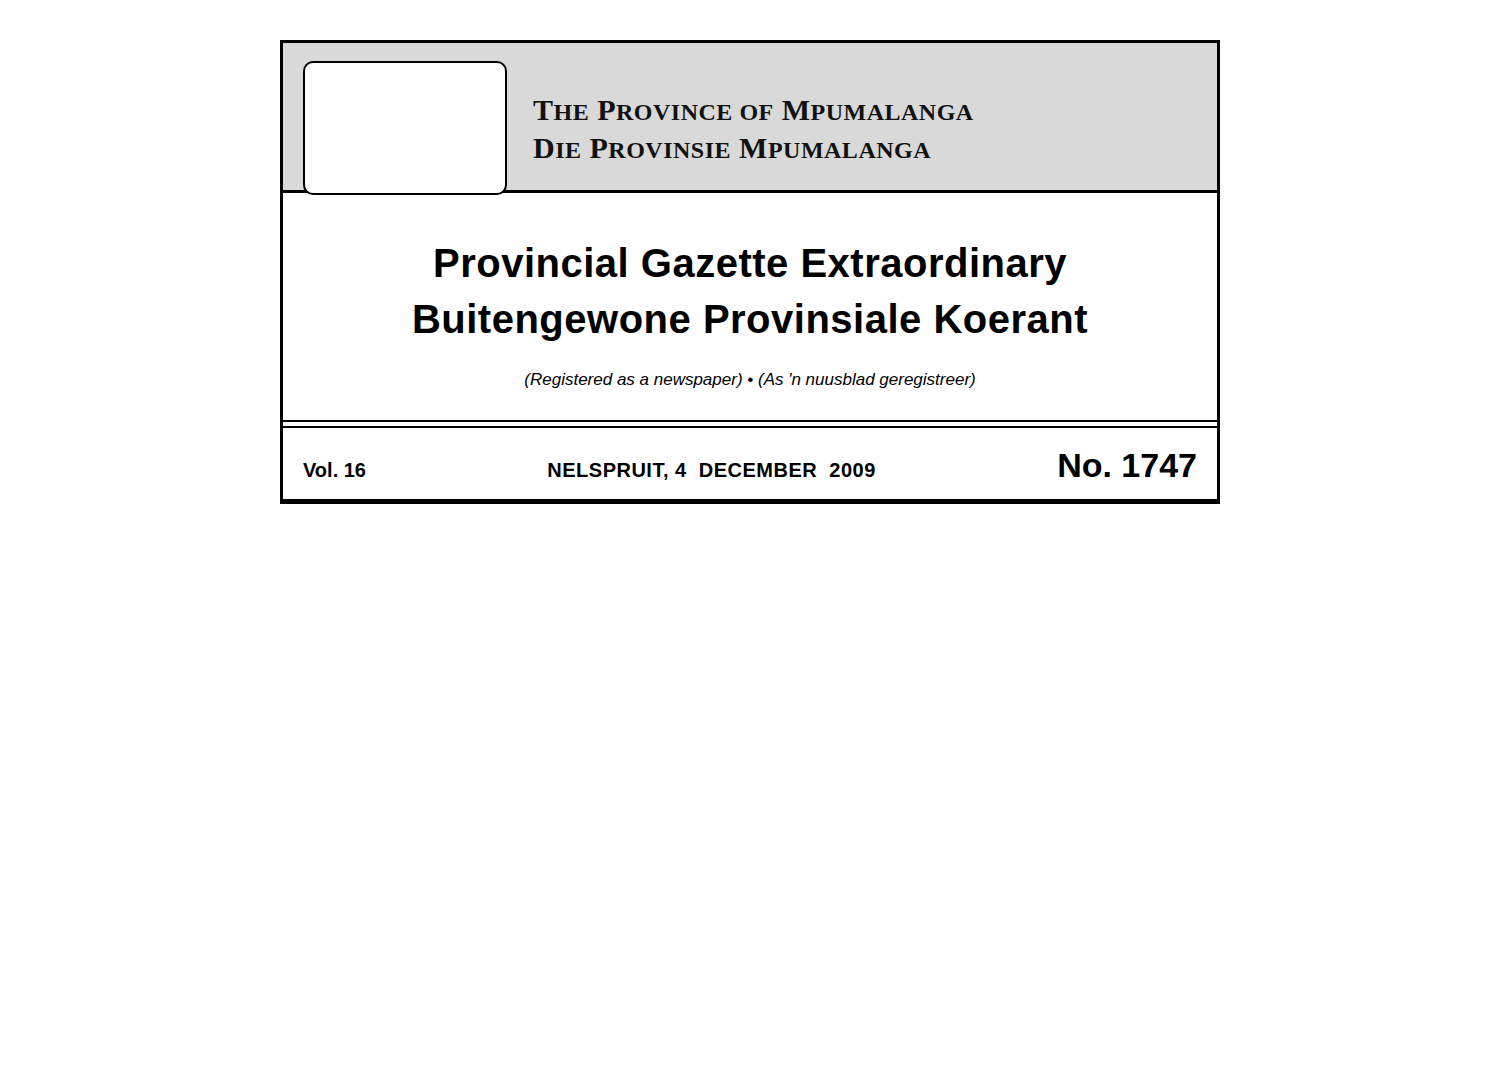THE PROVINCE OF MPUMALANGA
DIE PROVINSIE MPUMALANGA
Provincial Gazette Extraordinary
Buitengewone Provinsiale Koerant
(Registered as a newspaper) • (As 'n nuusblad geregistreer)
Vol. 16
NELSPRUIT, 4 DECEMBER 2009
No. 1747